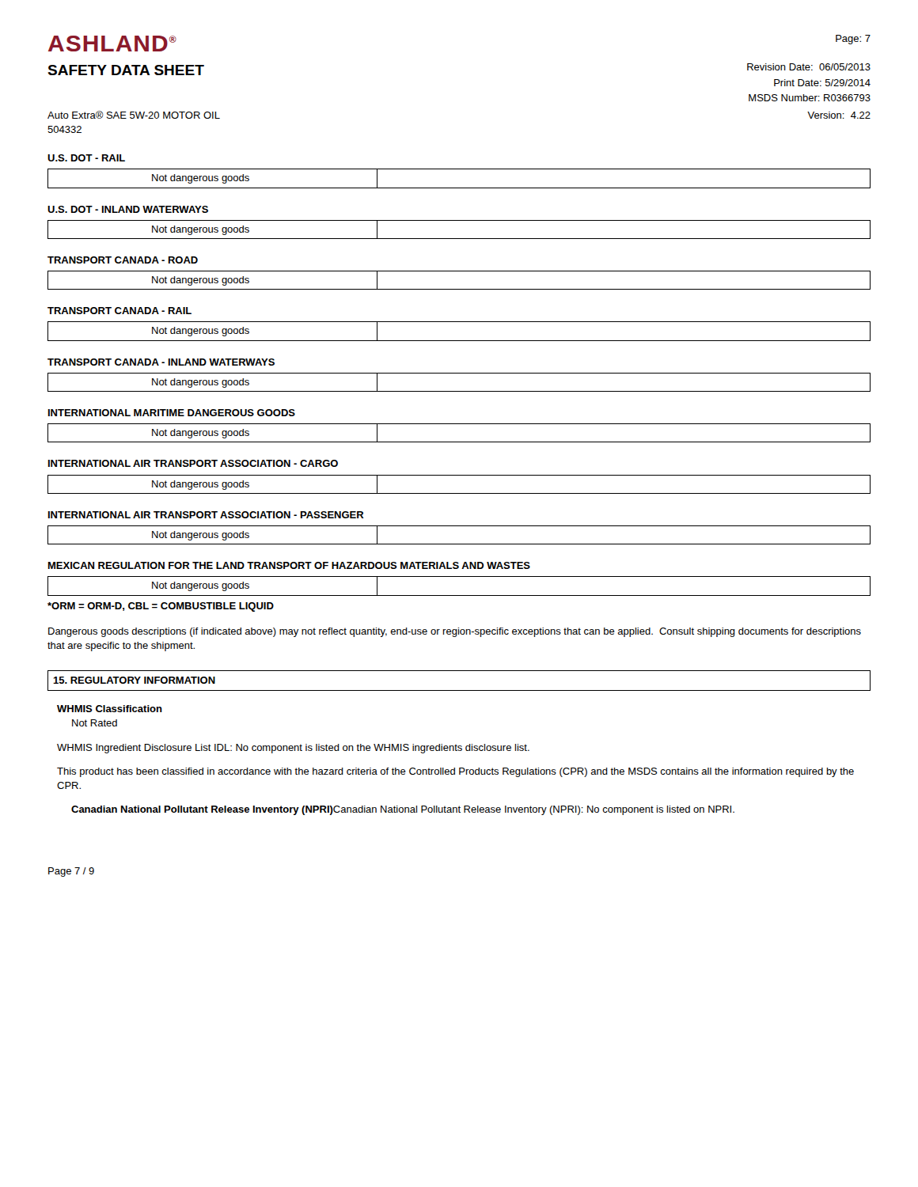ASHLAND®
SAFETY DATA SHEET
Page: 7
Revision Date: 06/05/2013
Print Date: 5/29/2014
MSDS Number: R0366793
Auto Extra® SAE 5W-20 MOTOR OIL
504332
Version: 4.22
U.S. DOT - RAIL
| Not dangerous goods | |
U.S. DOT - INLAND WATERWAYS
| Not dangerous goods | |
TRANSPORT CANADA - ROAD
| Not dangerous goods | |
TRANSPORT CANADA - RAIL
| Not dangerous goods | |
TRANSPORT CANADA - INLAND WATERWAYS
| Not dangerous goods | |
INTERNATIONAL MARITIME DANGEROUS GOODS
| Not dangerous goods | |
INTERNATIONAL AIR TRANSPORT ASSOCIATION - CARGO
| Not dangerous goods | |
INTERNATIONAL AIR TRANSPORT ASSOCIATION - PASSENGER
| Not dangerous goods | |
MEXICAN REGULATION FOR THE LAND TRANSPORT OF HAZARDOUS MATERIALS AND WASTES
| Not dangerous goods | |
*ORM = ORM-D, CBL = COMBUSTIBLE LIQUID
Dangerous goods descriptions (if indicated above) may not reflect quantity, end-use or region-specific exceptions that can be applied. Consult shipping documents for descriptions that are specific to the shipment.
15. REGULATORY INFORMATION
WHMIS Classification
Not Rated
WHMIS Ingredient Disclosure List IDL: No component is listed on the WHMIS ingredients disclosure list.
This product has been classified in accordance with the hazard criteria of the Controlled Products Regulations (CPR) and the MSDS contains all the information required by the CPR.
Canadian National Pollutant Release Inventory (NPRI) Canadian National Pollutant Release Inventory (NPRI): No component is listed on NPRI.
Page 7 / 9